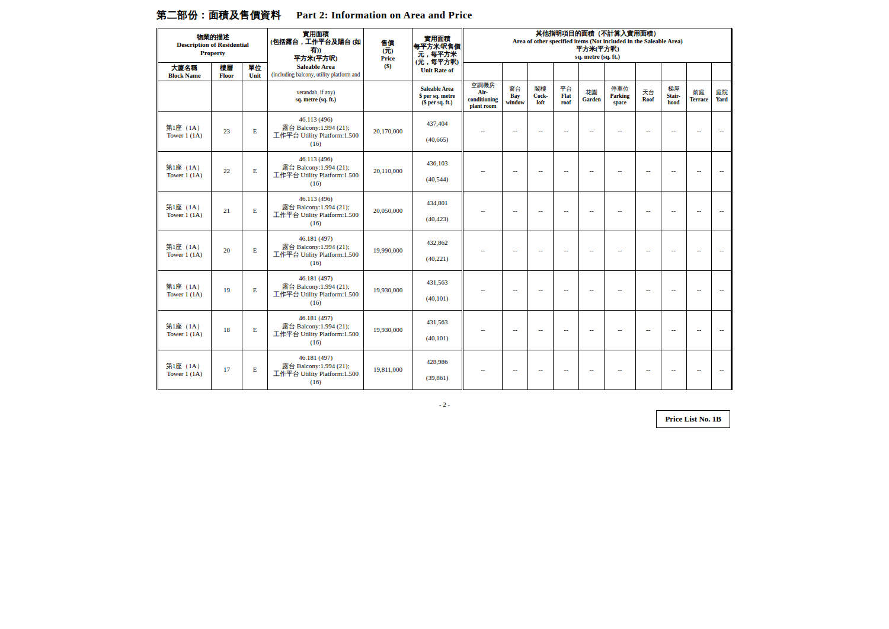第二部份：面積及售價資料Part 2: Information on Area and Price
| 物業的描述 Description of Residential Property | 實用面積 (包括露台，工作平台及陽台 (如有)) 平方米(平方呎) Saleable Area (including balcony, utility platform and | 售價 (元) Price ($) | 實用面積 每平方米/呎售價 元，每平方米 (元，每平方呎) Unit Rate of | 其他指明項目的面積（不計算入實用面積） Area of other specified items (Not included in the Saleable Area) 平方米(平方呎) sq. metre (sq. ft.) |
| --- | --- | --- | --- | --- |
| 大廈名稱 Block Name | 樓層 Floor | 單位 Unit | | | | | | | | | | | |
| | | | verandah, if any) sq. metre (sq. ft.) | | Saleable Area $ per sq. metre ($ per sq. ft.) | 空調機房 Air- conditioning plant room | 窗台 Bay window | 閣樓 Cock- loft | 平台 Flat roof | 花園 Garden | 停車位 Parking space | 天台 Roof | 梯屋 Stair- hood | 前庭 Terrace | 庭院 Yard |
| 第1座（1A） Tower 1 (1A) | 23 | E | 46.113 (496) 露台 Balcony:1.994 (21); 工作平台 Utility Platform:1.500 (16) | 20,170,000 | 437,404 (40,665) | -- | -- | -- | -- | -- | -- | -- | -- | -- | -- |
| 第1座（1A） Tower 1 (1A) | 22 | E | 46.113 (496) 露台 Balcony:1.994 (21); 工作平台 Utility Platform:1.500 (16) | 20,110,000 | 436,103 (40,544) | -- | -- | -- | -- | -- | -- | -- | -- | -- | -- |
| 第1座（1A） Tower 1 (1A) | 21 | E | 46.113 (496) 露台 Balcony:1.994 (21); 工作平台 Utility Platform:1.500 (16) | 20,050,000 | 434,801 (40,423) | -- | -- | -- | -- | -- | -- | -- | -- | -- | -- |
| 第1座（1A） Tower 1 (1A) | 20 | E | 46.181 (497) 露台 Balcony:1.994 (21); 工作平台 Utility Platform:1.500 (16) | 19,990,000 | 432,862 (40,221) | -- | -- | -- | -- | -- | -- | -- | -- | -- | -- |
| 第1座（1A） Tower 1 (1A) | 19 | E | 46.181 (497) 露台 Balcony:1.994 (21); 工作平台 Utility Platform:1.500 (16) | 19,930,000 | 431,563 (40,101) | -- | -- | -- | -- | -- | -- | -- | -- | -- | -- |
| 第1座（1A） Tower 1 (1A) | 18 | E | 46.181 (497) 露台 Balcony:1.994 (21); 工作平台 Utility Platform:1.500 (16) | 19,930,000 | 431,563 (40,101) | -- | -- | -- | -- | -- | -- | -- | -- | -- | -- |
| 第1座（1A） Tower 1 (1A) | 17 | E | 46.181 (497) 露台 Balcony:1.994 (21); 工作平台 Utility Platform:1.500 (16) | 19,811,000 | 428,986 (39,861) | -- | -- | -- | -- | -- | -- | -- | -- | -- | -- |
- 2 -
Price List No. 1B